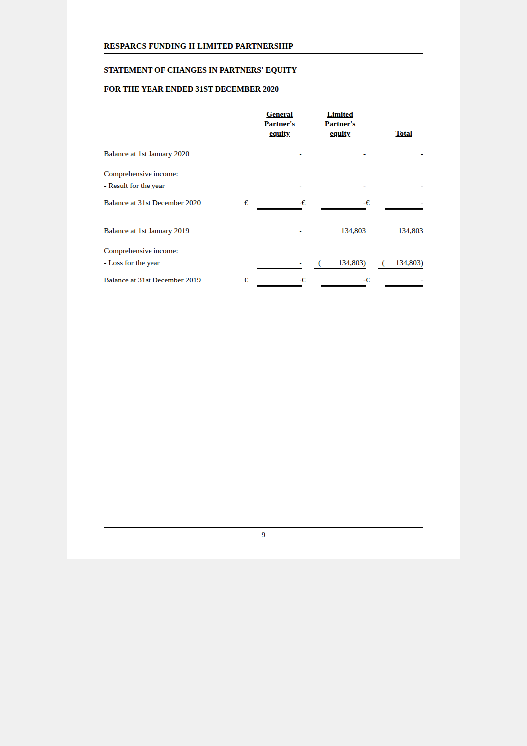RESPARCS FUNDING II LIMITED PARTNERSHIP
STATEMENT OF CHANGES IN PARTNERS' EQUITY
FOR THE YEAR ENDED 31ST DECEMBER 2020
| | | General Partner's equity | | Limited Partner's equity | | | Total |
| --- | --- | --- | --- | --- | --- | --- | --- |
| Balance at 1st January 2020 | | - | | | - | | | - |
| Comprehensive income: | | | | | | | | |
| - Result for the year | | - | | | - | | | - |
| Balance at 31st December 2020 | € | - | € | | - | € | | - |
| Balance at 1st January 2019 | | - | | | 134,803 | | | 134,803 |
| Comprehensive income: | | | | | | | | |
| - Loss for the year | | - | | ( | 134,803) | | ( | 134,803) |
| Balance at 31st December 2019 | € | - | € | | - | € | | - |
9